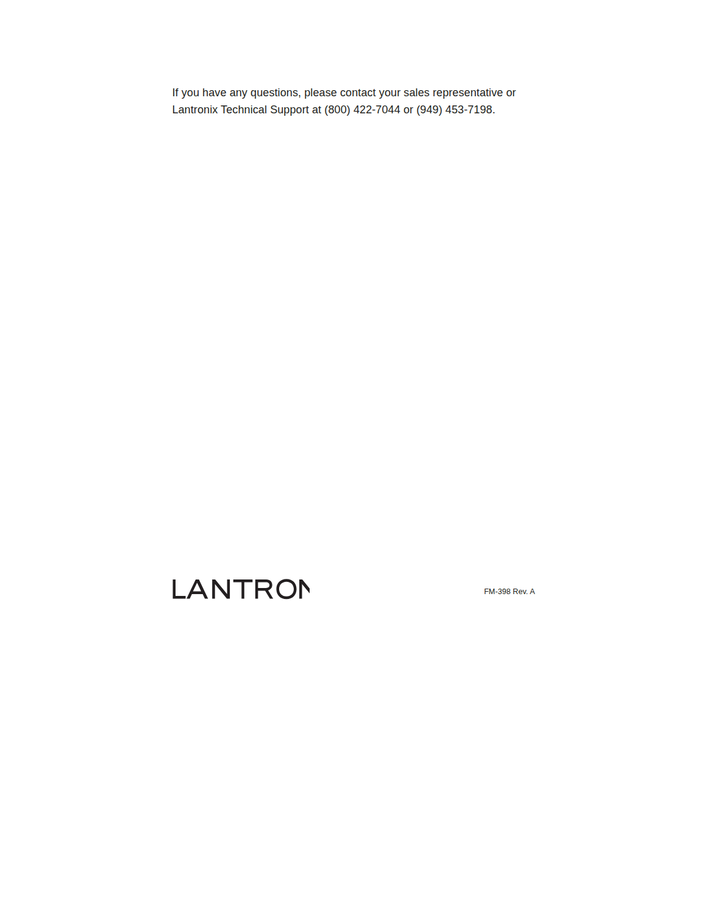If you have any questions, please contact your sales representative or Lantronix Technical Support at (800) 422-7044 or (949) 453-7198.
FM-398 Rev. A